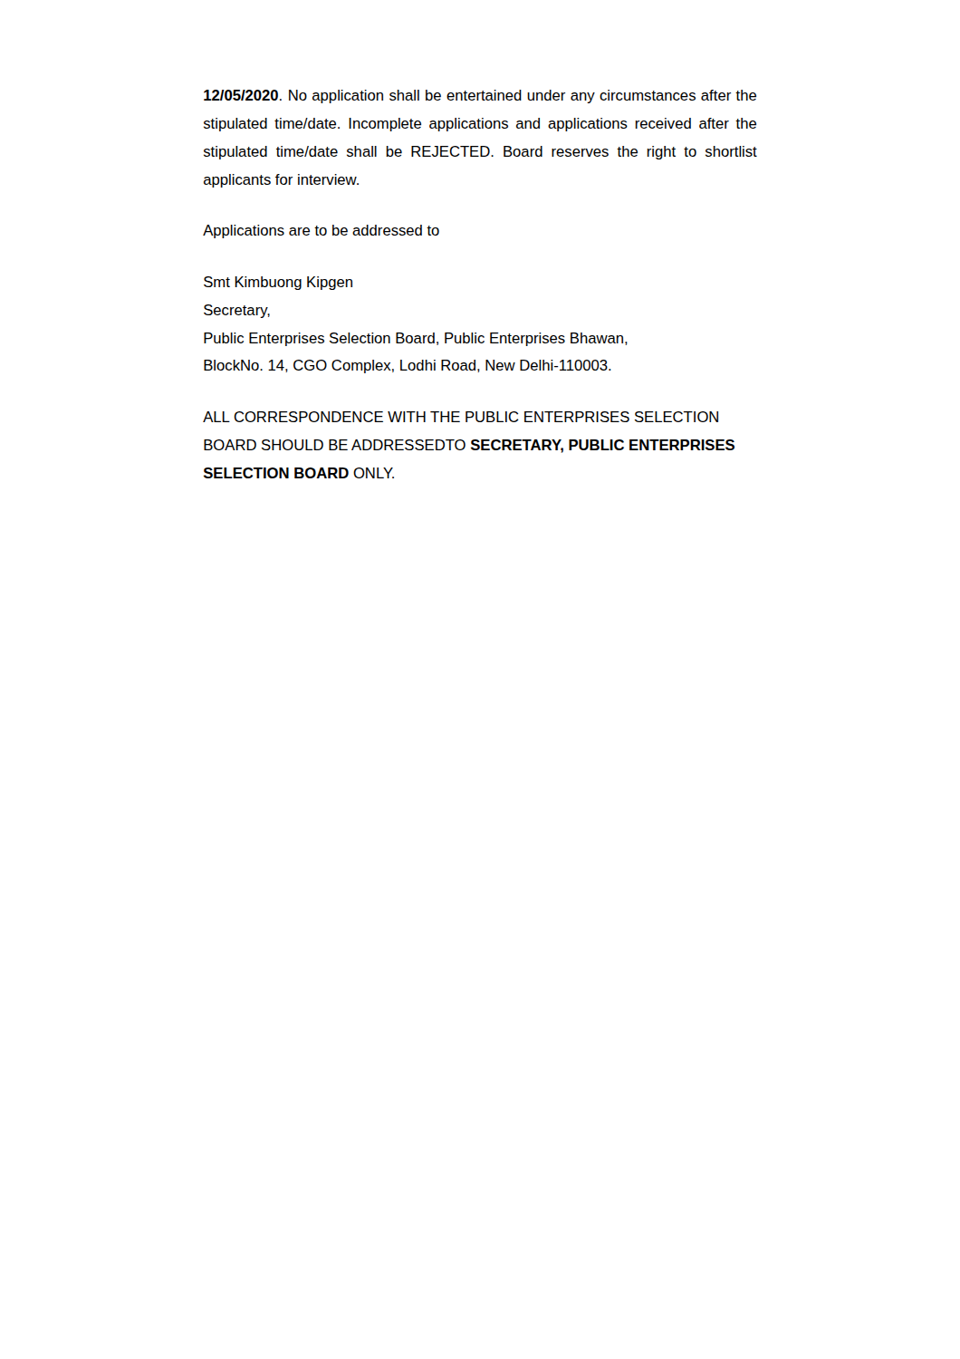12/05/2020. No application shall be entertained under any circumstances after the stipulated time/date. Incomplete applications and applications received after the stipulated time/date shall be REJECTED. Board reserves the right to shortlist applicants for interview.
Applications are to be addressed to
Smt Kimbuong Kipgen
Secretary,
Public Enterprises Selection Board, Public Enterprises Bhawan,
BlockNo. 14, CGO Complex, Lodhi Road, New Delhi-110003.
ALL CORRESPONDENCE WITH THE PUBLIC ENTERPRISES SELECTION BOARD SHOULD BE ADDRESSEDTO SECRETARY, PUBLIC ENTERPRISES SELECTION BOARD ONLY.